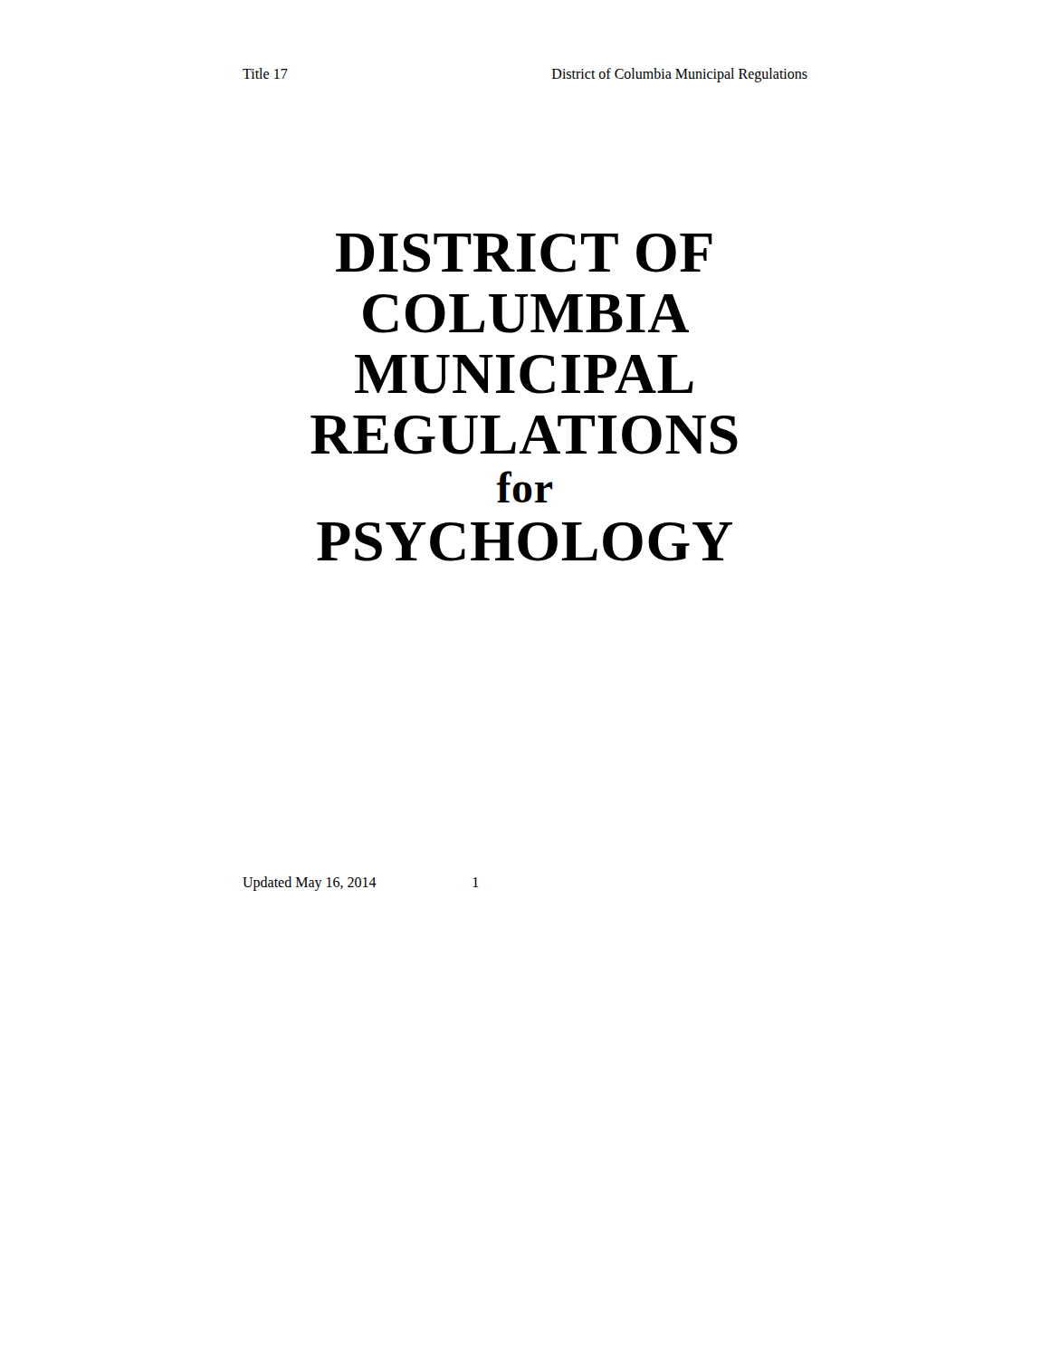Title 17 District of Columbia Municipal Regulations
DISTRICT OF COLUMBIA MUNICIPAL REGULATIONS for PSYCHOLOGY
Updated May 16, 2014 1